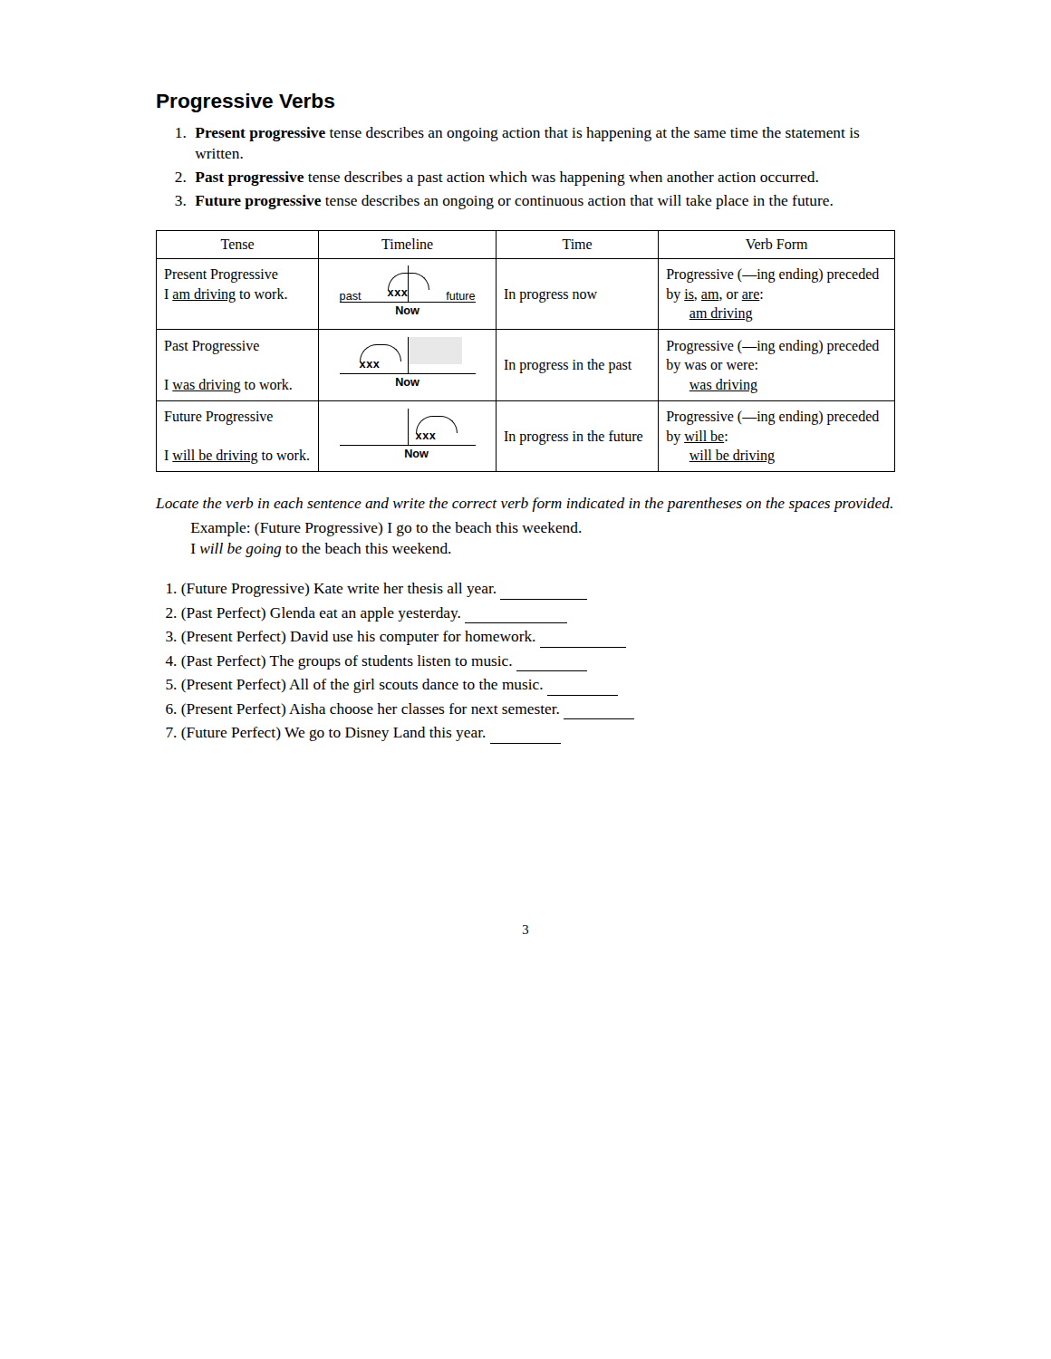Progressive Verbs
Present progressive tense describes an ongoing action that is happening at the same time the statement is written.
Past progressive tense describes a past action which was happening when another action occurred.
Future progressive tense describes an ongoing or continuous action that will take place in the future.
| Tense | Timeline | Time | Verb Form |
| --- | --- | --- | --- |
| Present Progressive I am driving to work. | past future xxx Now | In progress now | Progressive (––ing ending) preceded by is , am , or are : am driving |
| Past Progressive I was driving to work. | xxx Now | In progress in the past | Progressive (––ing ending) preceded by was or were: was driving |
| Future Progressive I will be driving to work. | xxx Now | In progress in the future | Progressive (––ing ending) preceded by will be : will be driving |
Locate the verb in each sentence and write the correct verb form indicated in the parentheses on the spaces provided.
Example: (Future Progressive) I go to the beach this weekend.
I will be going to the beach this weekend.
(Future Progressive) Kate write her thesis all year.
(Past Perfect) Glenda eat an apple yesterday.
(Present Perfect) David use his computer for homework.
(Past Perfect) The groups of students listen to music.
(Present Perfect) All of the girl scouts dance to the music.
(Present Perfect) Aisha choose her classes for next semester.
(Future Perfect) We go to Disney Land this year.
3